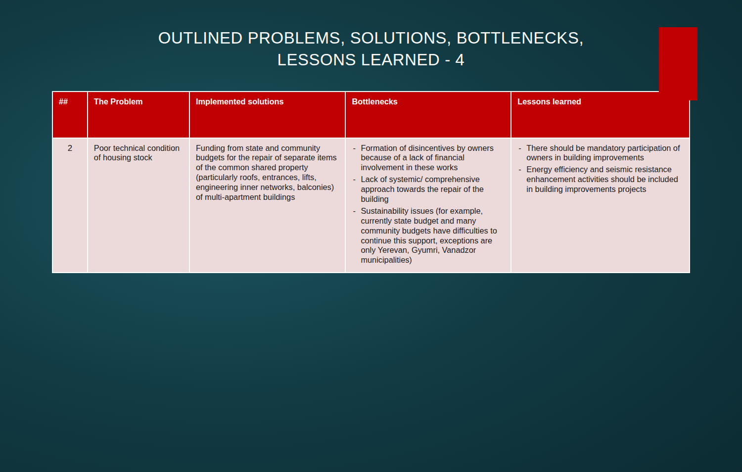Outlined problems, solutions, bottlenecks,
lessons learned - 4
| ## | The Problem | Implemented solutions | Bottlenecks | Lessons learned |
| --- | --- | --- | --- | --- |
| 2 | Poor technical condition of housing stock | Funding from state and community budgets for the repair of separate items of the common shared property (particularly roofs, entrances, lifts, engineering inner networks, balconies) of multi-apartment buildings | Formation of disincentives by owners because of a lack of financial involvement in these works Lack of systemic/ comprehensive approach towards the repair of the building Sustainability issues (for example, currently state budget and many community budgets have difficulties to continue this support, exceptions are only Yerevan, Gyumri, Vanadzor municipalities) | There should be mandatory participation of owners in building improvements Energy efficiency and seismic resistance enhancement activities should be included in building improvements projects |